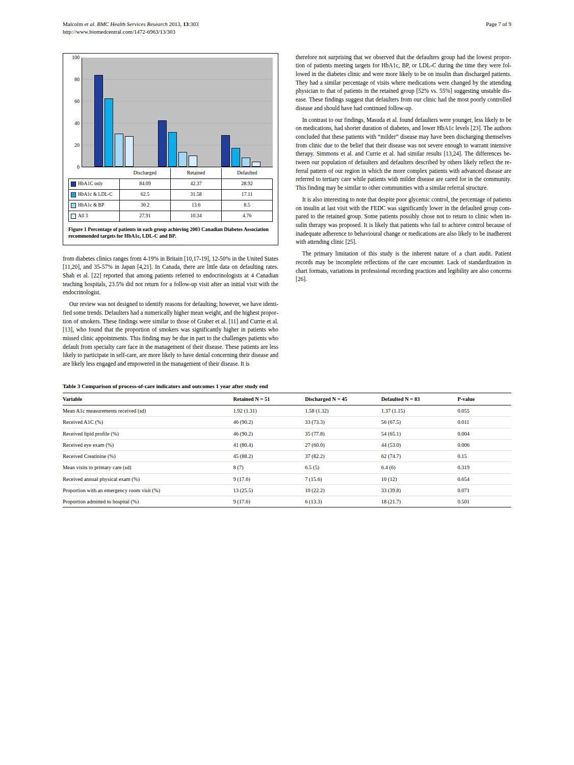Malcolm et al. BMC Health Services Research 2013, 13:303
http://www.biomedcentral.com/1472-6963/13/303
Page 7 of 9
100 80 60 40 20 0
| | Discharged | Retained | Defaulted |
| HbA1C only | 84.09 | 42.37 | 28.92 |
| HbA1c & LDL-C | 62.5 | 31.58 | 17.11 |
| HbA1c & BP | 30.2 | 13.6 | 8.5 |
| All 3 | 27.91 | 10.34 | 4.76 |
Figure 1 Percentage of patients in each group achieving 2003 Canadian Diabetes Association recommended targets for HbA1c, LDL-C and BP.
from diabetes clinics ranges from 4-19% in Britain [10,17-19], 12-50% in the United States [11,20], and 35-57% in Japan [4,21]. In Canada, there are little data on defaulting rates. Shah et al. [22] reported that among patients referred to endocrinologists at 4 Canadian teaching hospitals, 23.5% did not return for a follow-up visit after an initial visit with the endocrinologist.
Our review was not designed to identify reasons for defaulting; however, we have identified some trends. Defaulters had a numerically higher mean weight, and the highest proportion of smokers. These findings were similar to those of Graber et al. [11] and Currie et al. [13], who found that the proportion of smokers was significantly higher in patients who missed clinic appointments. This finding may be due in part to the challenges patients who default from specialty care face in the management of their disease. These patients are less likely to participate in self-care, are more likely to have denial concerning their disease and are likely less engaged and empowered in the management of their disease. It is
therefore not surprising that we observed that the defaulters group had the lowest proportion of patients meeting targets for HbA1c, BP, or LDL-C during the time they were followed in the diabetes clinic and were more likely to be on insulin than discharged patients. They had a similar percentage of visits where medications were changed by the attending physician to that of patients in the retained group [52% vs. 55%] suggesting unstable disease. These findings suggest that defaulters from our clinic had the most poorly controlled disease and should have had continued follow-up.
In contrast to our findings, Masuda et al. found defaulters were younger, less likely to be on medications, had shorter duration of diabetes, and lower HbA1c levels [23]. The authors concluded that these patients with “milder” disease may have been discharging themselves from clinic due to the belief that their disease was not severe enough to warrant intensive therapy. Simmons et al. and Currie et al. had similar results [13,24]. The differences between our population of defaulters and defaulters described by others likely reflect the referral pattern of our region in which the more complex patients with advanced disease are referred to tertiary care while patients with milder disease are cared for in the community. This finding may be similar to other communities with a similar referral structure.
It is also interesting to note that despite poor glycemic control, the percentage of patients on insulin at last visit with the FEDC was significantly lower in the defaulted group compared to the retained group. Some patients possibly chose not to return to clinic when insulin therapy was proposed. It is likely that patients who fail to achieve control because of inadequate adherence to behavioural change or medications are also likely to be inadherent with attending clinic [25].
The primary limitation of this study is the inherent nature of a chart audit. Patient records may be incomplete reflections of the care encounter. Lack of standardization in chart formats, variations in professional recording practices and legibility are also concerns [26].
Table 3 Comparison of process-of-care indicators and outcomes 1 year after study end
| Variable | Retained N = 51 | Discharged N = 45 | Defaulted N = 83 | P-value |
| --- | --- | --- | --- | --- |
| Mean A1c measurements received (sd) | 1.92 (1.31) | 1.58 (1.32) | 1.37 (1.15) | 0.055 |
| Received A1C (%) | 46 (90.2) | 33 (73.3) | 56 (67.5) | 0.011 |
| Received lipid profile (%) | 46 (90.2) | 35 (77.8) | 54 (65.1) | 0.004 |
| Received eye exam (%) | 41 (80.4) | 27 (60.0) | 44 (53.0) | 0.006 |
| Received Creatinine (%) | 45 (88.2) | 37 (82.2) | 62 (74.7) | 0.15 |
| Mean visits to primary care (sd) | 8 (7) | 6.5 (5) | 6.4 (6) | 0.319 |
| Received annual physical exam (%) | 9 (17.6) | 7 (15.6) | 10 (12) | 0.654 |
| Proportion with an emergency room visit (%) | 13 (25.5) | 10 (22.2) | 33 (39.8) | 0.071 |
| Proportion admitted to hospital (%) | 9 (17.6) | 6 (13.3) | 18 (21.7) | 0.501 |